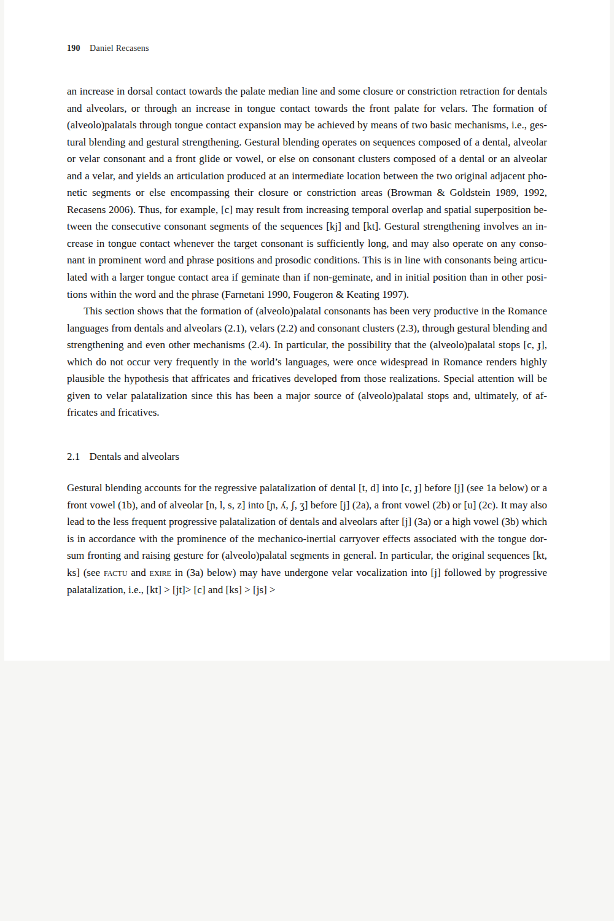190 Daniel Recasens
an increase in dorsal contact towards the palate median line and some closure or constriction retraction for dentals and alveolars, or through an increase in tongue contact towards the front palate for velars. The formation of (alveolo)palatals through tongue contact expansion may be achieved by means of two basic mechanisms, i.e., gestural blending and gestural strengthening. Gestural blending operates on sequences composed of a dental, alveolar or velar consonant and a front glide or vowel, or else on consonant clusters composed of a dental or an alveolar and a velar, and yields an articulation produced at an intermediate location between the two original adjacent phonetic segments or else encompassing their closure or constriction areas (Browman & Goldstein 1989, 1992, Recasens 2006). Thus, for example, [c] may result from increasing temporal overlap and spatial superposition between the consecutive consonant segments of the sequences [kj] and [kt]. Gestural strengthening involves an increase in tongue contact whenever the target consonant is sufficiently long, and may also operate on any consonant in prominent word and phrase positions and prosodic conditions. This is in line with consonants being articulated with a larger tongue contact area if geminate than if non-geminate, and in initial position than in other positions within the word and the phrase (Farnetani 1990, Fougeron & Keating 1997).
This section shows that the formation of (alveolo)palatal consonants has been very productive in the Romance languages from dentals and alveolars (2.1), velars (2.2) and consonant clusters (2.3), through gestural blending and strengthening and even other mechanisms (2.4). In particular, the possibility that the (alveolo)palatal stops [c, ɟ], which do not occur very frequently in the world’s languages, were once widespread in Romance renders highly plausible the hypothesis that affricates and fricatives developed from those realizations. Special attention will be given to velar palatalization since this has been a major source of (alveolo)palatal stops and, ultimately, of affricates and fricatives.
2.1 Dentals and alveolars
Gestural blending accounts for the regressive palatalization of dental [t, d] into [c, ɟ] before [j] (see 1a below) or a front vowel (1b), and of alveolar [n, l, s, z] into [ɲ, ʎ, ʃ, ʒ] before [j] (2a), a front vowel (2b) or [u] (2c). It may also lead to the less frequent progressive palatalization of dentals and alveolars after [j] (3a) or a high vowel (3b) which is in accordance with the prominence of the mechanico-inertial carryover effects associated with the tongue dorsum fronting and raising gesture for (alveolo)palatal segments in general. In particular, the original sequences [kt, ks] (see factu and exire in (3a) below) may have undergone velar vocalization into [j] followed by progressive palatalization, i.e., [kt] > [jt]> [c] and [ks] > [js] >